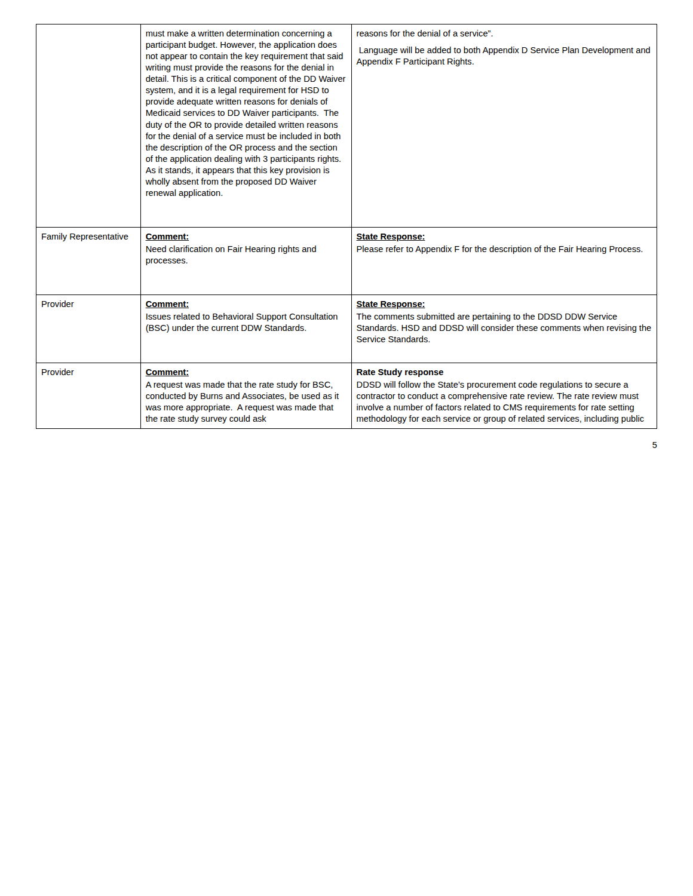| | must make a written determination concerning a participant budget. However, the application does not appear to contain the key requirement that said writing must provide the reasons for the denial in detail. This is a critical component of the DD Waiver system, and it is a legal requirement for HSD to provide adequate written reasons for denials of Medicaid services to DD Waiver participants. The duty of the OR to provide detailed written reasons for the denial of a service must be included in both the description of the OR process and the section of the application dealing with 3 participants rights. As it stands, it appears that this key provision is wholly absent from the proposed DD Waiver renewal application. | reasons for the denial of a service”. Language will be added to both Appendix D Service Plan Development and Appendix F Participant Rights. |
| Family Representative | Comment: Need clarification on Fair Hearing rights and processes. | State Response: Please refer to Appendix F for the description of the Fair Hearing Process. |
| Provider | Comment: Issues related to Behavioral Support Consultation (BSC) under the current DDW Standards. | State Response: The comments submitted are pertaining to the DDSD DDW Service Standards. HSD and DDSD will consider these comments when revising the Service Standards. |
| Provider | Comment: A request was made that the rate study for BSC, conducted by Burns and Associates, be used as it was more appropriate. A request was made that the rate study survey could ask | Rate Study response DDSD will follow the State’s procurement code regulations to secure a contractor to conduct a comprehensive rate review. The rate review must involve a number of factors related to CMS requirements for rate setting methodology for each service or group of related services, including public |
5